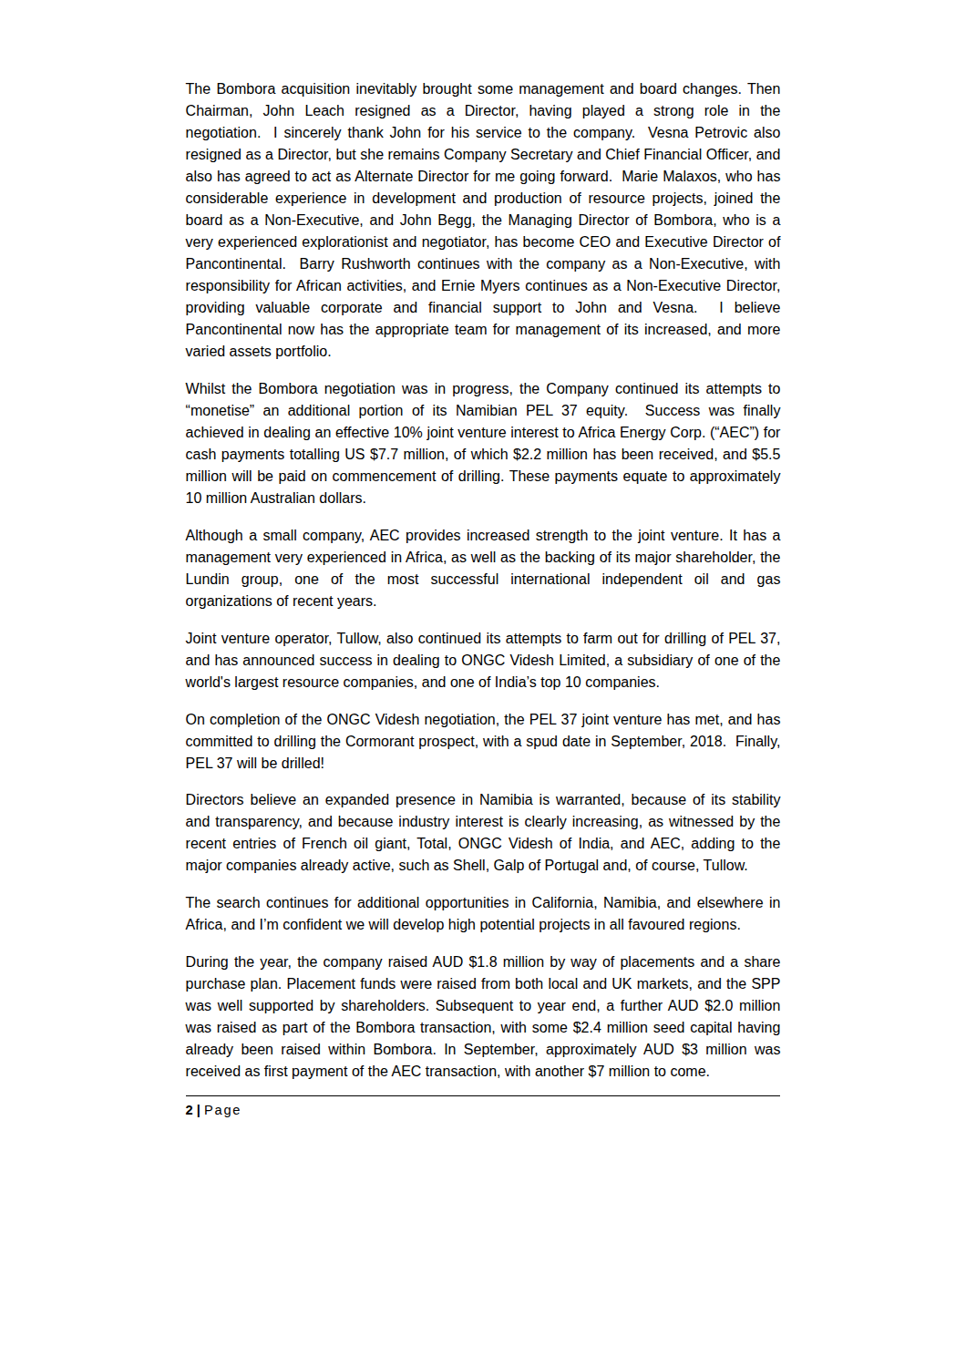The Bombora acquisition inevitably brought some management and board changes. Then Chairman, John Leach resigned as a Director, having played a strong role in the negotiation. I sincerely thank John for his service to the company. Vesna Petrovic also resigned as a Director, but she remains Company Secretary and Chief Financial Officer, and also has agreed to act as Alternate Director for me going forward. Marie Malaxos, who has considerable experience in development and production of resource projects, joined the board as a Non-Executive, and John Begg, the Managing Director of Bombora, who is a very experienced explorationist and negotiator, has become CEO and Executive Director of Pancontinental. Barry Rushworth continues with the company as a Non-Executive, with responsibility for African activities, and Ernie Myers continues as a Non-Executive Director, providing valuable corporate and financial support to John and Vesna. I believe Pancontinental now has the appropriate team for management of its increased, and more varied assets portfolio.
Whilst the Bombora negotiation was in progress, the Company continued its attempts to “monetise” an additional portion of its Namibian PEL 37 equity. Success was finally achieved in dealing an effective 10% joint venture interest to Africa Energy Corp. (“AEC”) for cash payments totalling US $7.7 million, of which $2.2 million has been received, and $5.5 million will be paid on commencement of drilling. These payments equate to approximately 10 million Australian dollars.
Although a small company, AEC provides increased strength to the joint venture. It has a management very experienced in Africa, as well as the backing of its major shareholder, the Lundin group, one of the most successful international independent oil and gas organizations of recent years.
Joint venture operator, Tullow, also continued its attempts to farm out for drilling of PEL 37, and has announced success in dealing to ONGC Videsh Limited, a subsidiary of one of the world's largest resource companies, and one of India’s top 10 companies.
On completion of the ONGC Videsh negotiation, the PEL 37 joint venture has met, and has committed to drilling the Cormorant prospect, with a spud date in September, 2018. Finally, PEL 37 will be drilled!
Directors believe an expanded presence in Namibia is warranted, because of its stability and transparency, and because industry interest is clearly increasing, as witnessed by the recent entries of French oil giant, Total, ONGC Videsh of India, and AEC, adding to the major companies already active, such as Shell, Galp of Portugal and, of course, Tullow.
The search continues for additional opportunities in California, Namibia, and elsewhere in Africa, and I’m confident we will develop high potential projects in all favoured regions.
During the year, the company raised AUD $1.8 million by way of placements and a share purchase plan. Placement funds were raised from both local and UK markets, and the SPP was well supported by shareholders. Subsequent to year end, a further AUD $2.0 million was raised as part of the Bombora transaction, with some $2.4 million seed capital having already been raised within Bombora. In September, approximately AUD $3 million was received as first payment of the AEC transaction, with another $7 million to come.
2 | Page